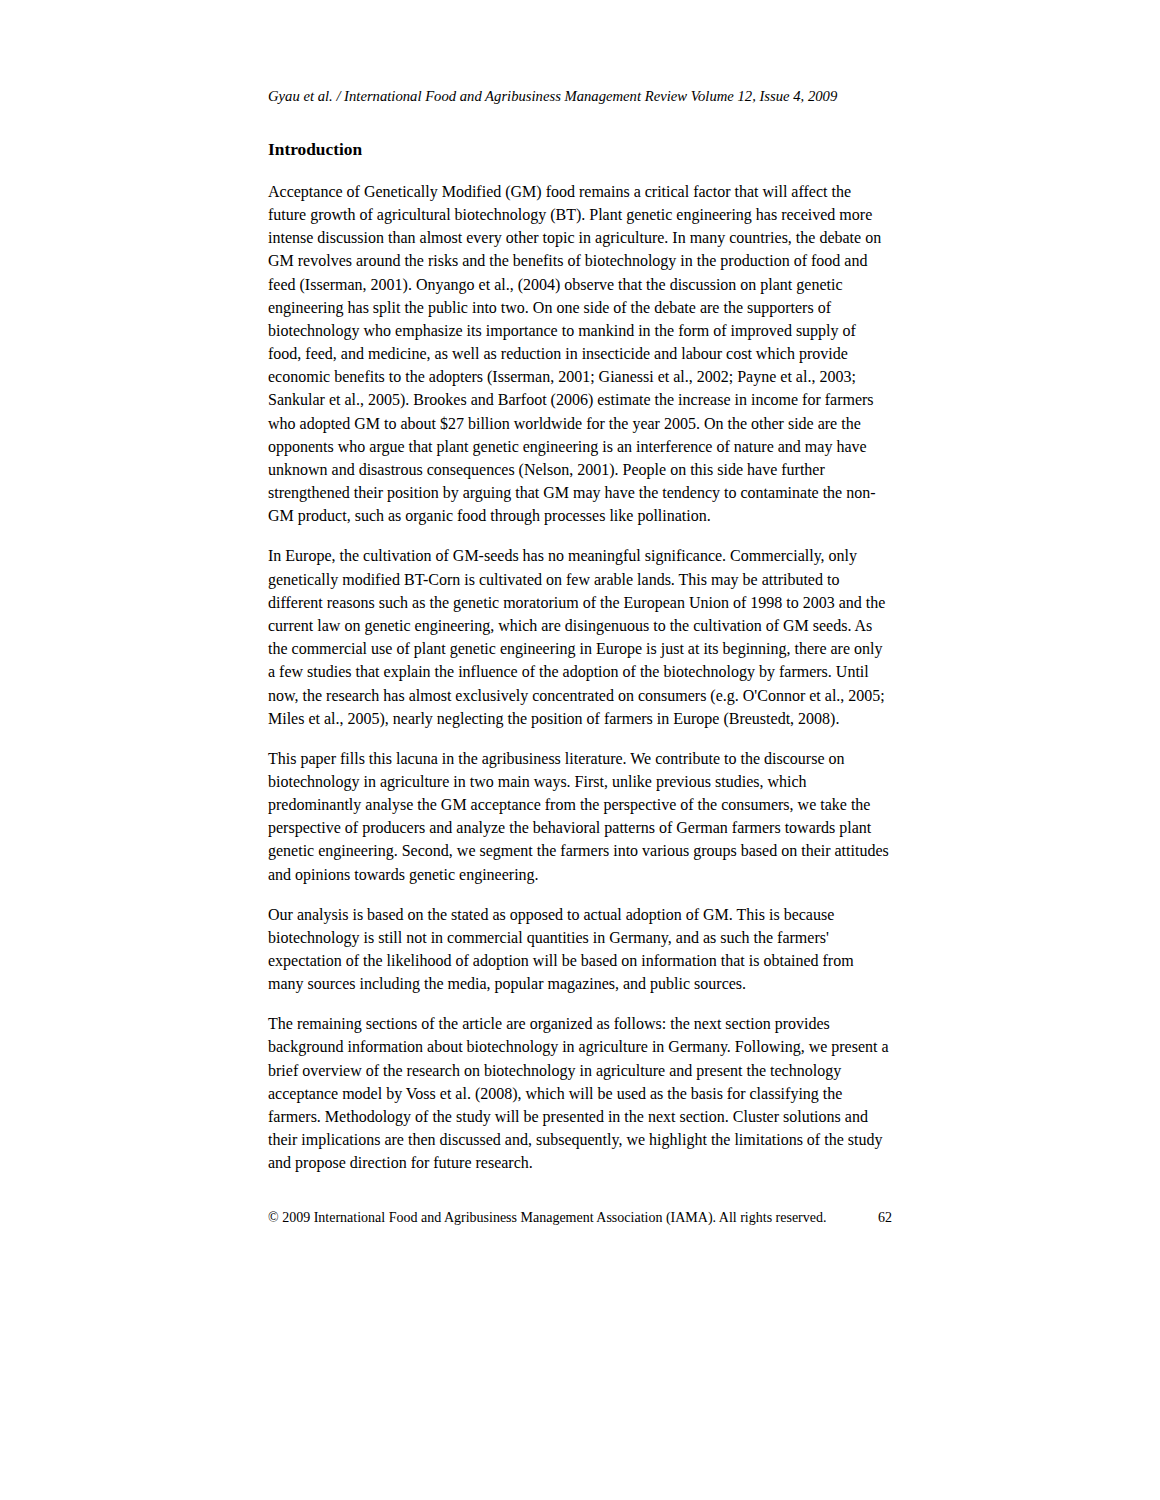Gyau et al. / International Food and Agribusiness Management Review Volume 12, Issue 4, 2009
Introduction
Acceptance of Genetically Modified (GM) food remains a critical factor that will affect the future growth of agricultural biotechnology (BT). Plant genetic engineering has received more intense discussion than almost every other topic in agriculture. In many countries, the debate on GM revolves around the risks and the benefits of biotechnology in the production of food and feed (Isserman, 2001). Onyango et al., (2004) observe that the discussion on plant genetic engineering has split the public into two. On one side of the debate are the supporters of biotechnology who emphasize its importance to mankind in the form of improved supply of food, feed, and medicine, as well as reduction in insecticide and labour cost which provide economic benefits to the adopters (Isserman, 2001; Gianessi et al., 2002; Payne et al., 2003; Sankular et al., 2005). Brookes and Barfoot (2006) estimate the increase in income for farmers who adopted GM to about $27 billion worldwide for the year 2005. On the other side are the opponents who argue that plant genetic engineering is an interference of nature and may have unknown and disastrous consequences (Nelson, 2001). People on this side have further strengthened their position by arguing that GM may have the tendency to contaminate the non-GM product, such as organic food through processes like pollination.
In Europe, the cultivation of GM-seeds has no meaningful significance. Commercially, only genetically modified BT-Corn is cultivated on few arable lands. This may be attributed to different reasons such as the genetic moratorium of the European Union of 1998 to 2003 and the current law on genetic engineering, which are disingenuous to the cultivation of GM seeds. As the commercial use of plant genetic engineering in Europe is just at its beginning, there are only a few studies that explain the influence of the adoption of the biotechnology by farmers. Until now, the research has almost exclusively concentrated on consumers (e.g. O'Connor et al., 2005; Miles et al., 2005), nearly neglecting the position of farmers in Europe (Breustedt, 2008).
This paper fills this lacuna in the agribusiness literature. We contribute to the discourse on biotechnology in agriculture in two main ways. First, unlike previous studies, which predominantly analyse the GM acceptance from the perspective of the consumers, we take the perspective of producers and analyze the behavioral patterns of German farmers towards plant genetic engineering. Second, we segment the farmers into various groups based on their attitudes and opinions towards genetic engineering.
Our analysis is based on the stated as opposed to actual adoption of GM. This is because biotechnology is still not in commercial quantities in Germany, and as such the farmers' expectation of the likelihood of adoption will be based on information that is obtained from many sources including the media, popular magazines, and public sources.
The remaining sections of the article are organized as follows: the next section provides background information about biotechnology in agriculture in Germany. Following, we present a brief overview of the research on biotechnology in agriculture and present the technology acceptance model by Voss et al. (2008), which will be used as the basis for classifying the farmers. Methodology of the study will be presented in the next section. Cluster solutions and their implications are then discussed and, subsequently, we highlight the limitations of the study and propose direction for future research.
© 2009 International Food and Agribusiness Management Association (IAMA). All rights reserved. 62